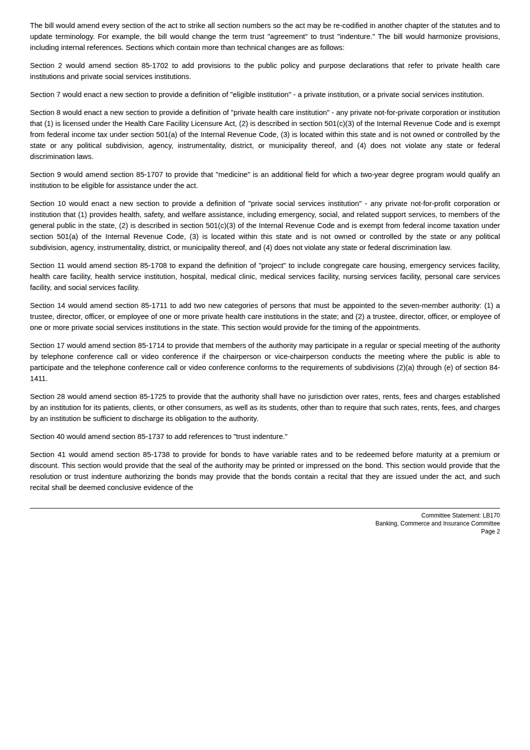The bill would amend every section of the act to strike all section numbers so the act may be re-codified in another chapter of the statutes and to update terminology. For example, the bill would change the term trust "agreement" to trust "indenture." The bill would harmonize provisions, including internal references. Sections which contain more than technical changes are as follows:
Section 2 would amend section 85-1702 to add provisions to the public policy and purpose declarations that refer to private health care institutions and private social services institutions.
Section 7 would enact a new section to provide a definition of "eligible institution" - a private institution, or a private social services institution.
Section 8 would enact a new section to provide a definition of "private health care institution" - any private not-for-private corporation or institution that (1) is licensed under the Health Care Facility Licensure Act, (2) is described in section 501(c)(3) of the Internal Revenue Code and is exempt from federal income tax under section 501(a) of the Internal Revenue Code, (3) is located within this state and is not owned or controlled by the state or any political subdivision, agency, instrumentality, district, or municipality thereof, and (4) does not violate any state or federal discrimination laws.
Section 9 would amend section 85-1707 to provide that "medicine" is an additional field for which a two-year degree program would qualify an institution to be eligible for assistance under the act.
Section 10 would enact a new section to provide a definition of "private social services institution" - any private not-for-profit corporation or institution that (1) provides health, safety, and welfare assistance, including emergency, social, and related support services, to members of the general public in the state, (2) is described in section 501(c)(3) of the Internal Revenue Code and is exempt from federal income taxation under section 501(a) of the Internal Revenue Code, (3) is located within this state and is not owned or controlled by the state or any political subdivision, agency, instrumentality, district, or municipality thereof, and (4) does not violate any state or federal discrimination law.
Section 11 would amend section 85-1708 to expand the definition of "project" to include congregate care housing, emergency services facility, health care facility, health service institution, hospital, medical clinic, medical services facility, nursing services facility, personal care services facility, and social services facility.
Section 14 would amend section 85-1711 to add two new categories of persons that must be appointed to the seven-member authority: (1) a trustee, director, officer, or employee of one or more private health care institutions in the state; and (2) a trustee, director, officer, or employee of one or more private social services institutions in the state. This section would provide for the timing of the appointments.
Section 17 would amend section 85-1714 to provide that members of the authority may participate in a regular or special meeting of the authority by telephone conference call or video conference if the chairperson or vice-chairperson conducts the meeting where the public is able to participate and the telephone conference call or video conference conforms to the requirements of subdivisions (2)(a) through (e) of section 84-1411.
Section 28 would amend section 85-1725 to provide that the authority shall have no jurisdiction over rates, rents, fees and charges established by an institution for its patients, clients, or other consumers, as well as its students, other than to require that such rates, rents, fees, and charges by an institution be sufficient to discharge its obligation to the authority.
Section 40 would amend section 85-1737 to add references to "trust indenture."
Section 41 would amend section 85-1738 to provide for bonds to have variable rates and to be redeemed before maturity at a premium or discount. This section would provide that the seal of the authority may be printed or impressed on the bond. This section would provide that the resolution or trust indenture authorizing the bonds may provide that the bonds contain a recital that they are issued under the act, and such recital shall be deemed conclusive evidence of the
Committee Statement: LB170
Banking, Commerce and Insurance Committee
Page 2